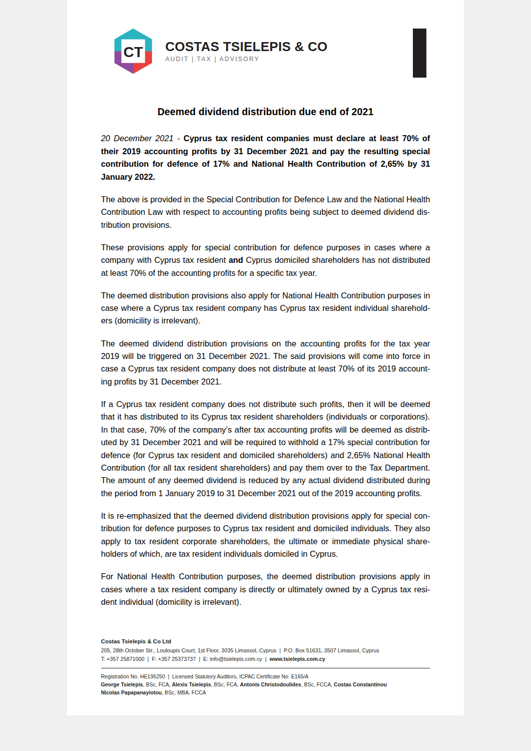CT
COSTAS TSIELEPIS & CO
AUDIT | TAX | ADVISORY
Deemed dividend distribution due end of 2021
20 December 2021 - Cyprus tax resident companies must declare at least 70% of their 2019 accounting profits by 31 December 2021 and pay the resulting special contribution for defence of 17% and National Health Contribution of 2,65% by 31 January 2022.
The above is provided in the Special Contribution for Defence Law and the National Health Contribution Law with respect to accounting profits being subject to deemed dividend distribution provisions.
These provisions apply for special contribution for defence purposes in cases where a company with Cyprus tax resident and Cyprus domiciled shareholders has not distributed at least 70% of the accounting profits for a specific tax year.
The deemed distribution provisions also apply for National Health Contribution purposes in case where a Cyprus tax resident company has Cyprus tax resident individual shareholders (domicility is irrelevant).
The deemed dividend distribution provisions on the accounting profits for the tax year 2019 will be triggered on 31 December 2021. The said provisions will come into force in case a Cyprus tax resident company does not distribute at least 70% of its 2019 accounting profits by 31 December 2021.
If a Cyprus tax resident company does not distribute such profits, then it will be deemed that it has distributed to its Cyprus tax resident shareholders (individuals or corporations). In that case, 70% of the company’s after tax accounting profits will be deemed as distributed by 31 December 2021 and will be required to withhold a 17% special contribution for defence (for Cyprus tax resident and domiciled shareholders) and 2,65% National Health Contribution (for all tax resident shareholders) and pay them over to the Tax Department. The amount of any deemed dividend is reduced by any actual dividend distributed during the period from 1 January 2019 to 31 December 2021 out of the 2019 accounting profits.
It is re-emphasized that the deemed dividend distribution provisions apply for special contribution for defence purposes to Cyprus tax resident and domiciled individuals. They also apply to tax resident corporate shareholders, the ultimate or immediate physical shareholders of which, are tax resident individuals domiciled in Cyprus.
For National Health Contribution purposes, the deemed distribution provisions apply in cases where a tax resident company is directly or ultimately owned by a Cyprus tax resident individual (domicility is irrelevant).
Costas Tsielepis & Co Ltd
205, 28th October Str., Louloupis Court, 1st Floor, 3035 Limassol, Cyprus | P.O. Box 51631, 3507 Limassol, Cyprus
T: +357 25871000 | F: +357 25373737 | E: info@tsielepis.com.cy | www.tsielepis.com.cy
Registration No. HE195250 | Licensed Statutory Auditors, ICPAC Certificate No. E165/A
George Tsielepis, BSc, FCA, Alexis Tsielepis, BSc, FCA, Antonis Christodoulides, BSc, FCCA, Costas Constantinou
Nicolas Papapanayiotou, BSc, MBA, FCCA